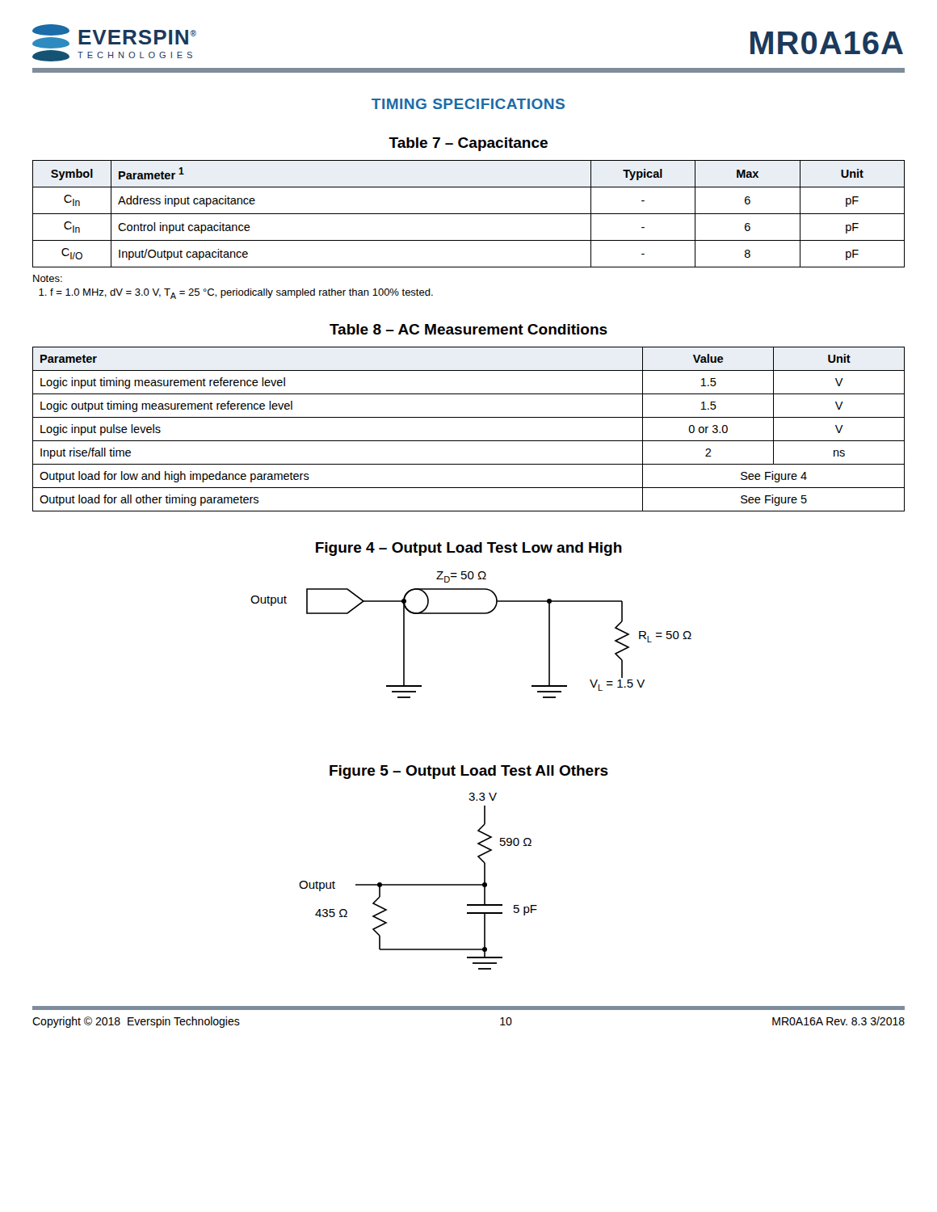EVERSPIN®
TECHNOLOGIES
MR0A16A
TIMING SPECIFICATIONS
Table 7 – Capacitance
| Symbol | Parameter 1 | Typical | Max | Unit |
| --- | --- | --- | --- | --- |
| C In | Address input capacitance | - | 6 | pF |
| C In | Control input capacitance | - | 6 | pF |
| C I/O | Input/Output capacitance | - | 8 | pF |
Notes:
f = 1.0 MHz, dV = 3.0 V, TA = 25 °C, periodically sampled rather than 100% tested.
Table 8 – AC Measurement Conditions
| Parameter | Value | Unit |
| --- | --- | --- |
| Logic input timing measurement reference level | 1.5 | V |
| Logic output timing measurement reference level | 1.5 | V |
| Logic input pulse levels | 0 or 3.0 | V |
| Input rise/fall time | 2 | ns |
| Output load for low and high impedance parameters | See Figure 4 |
| Output load for all other timing parameters | See Figure 5 |
Figure 4 – Output Load Test Low and High
Output ZD= 50 Ω RL = 50 Ω VL = 1.5 V
Figure 5 – Output Load Test All Others
3.3 V 590 Ω Output 435 Ω 5 pF
Copyright © 2018 Everspin Technologies
10
MR0A16A Rev. 8.3 3/2018